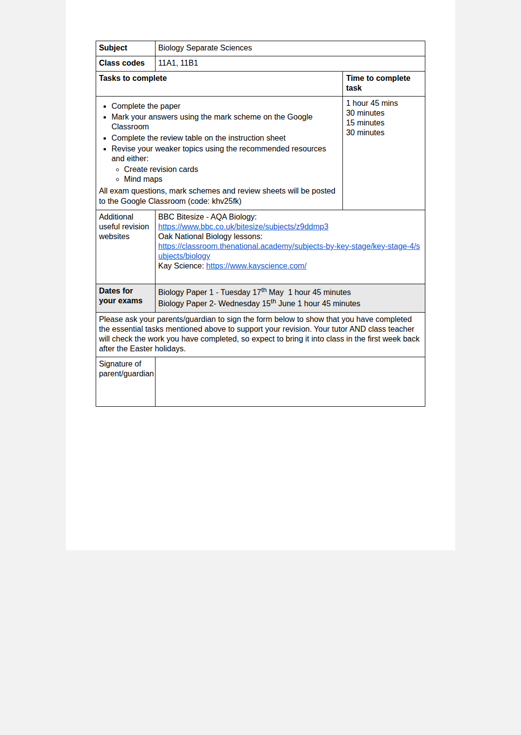| Subject | Biology Separate Sciences |
| Class codes | 11A1, 11B1 |
| Tasks to complete | Time to complete task |
| Complete the paper Mark your answers using the mark scheme on the Google Classroom Complete the review table on the instruction sheet Revise your weaker topics using the recommended resources and either: Create revision cards Mind maps All exam questions, mark schemes and review sheets will be posted to the Google Classroom (code: khv25fk) | 1 hour 45 mins 30 minutes 15 minutes 30 minutes |
| Additional useful revision websites | BBC Bitesize - AQA Biology: https://www.bbc.co.uk/bitesize/subjects/z9ddmp3 Oak National Biology lessons: https://classroom.thenational.academy/subjects-by-key-stage/key-stage-4/subjects/biology Kay Science: https://www.kayscience.com/ |
| Dates for your exams | Biology Paper 1 - Tuesday 17 th May 1 hour 45 minutes Biology Paper 2- Wednesday 15 th June 1 hour 45 minutes |
| Please ask your parents/guardian to sign the form below to show that you have completed the essential tasks mentioned above to support your revision. Your tutor AND class teacher will check the work you have completed, so expect to bring it into class in the first week back after the Easter holidays. |
| Signature of parent/guardian | |